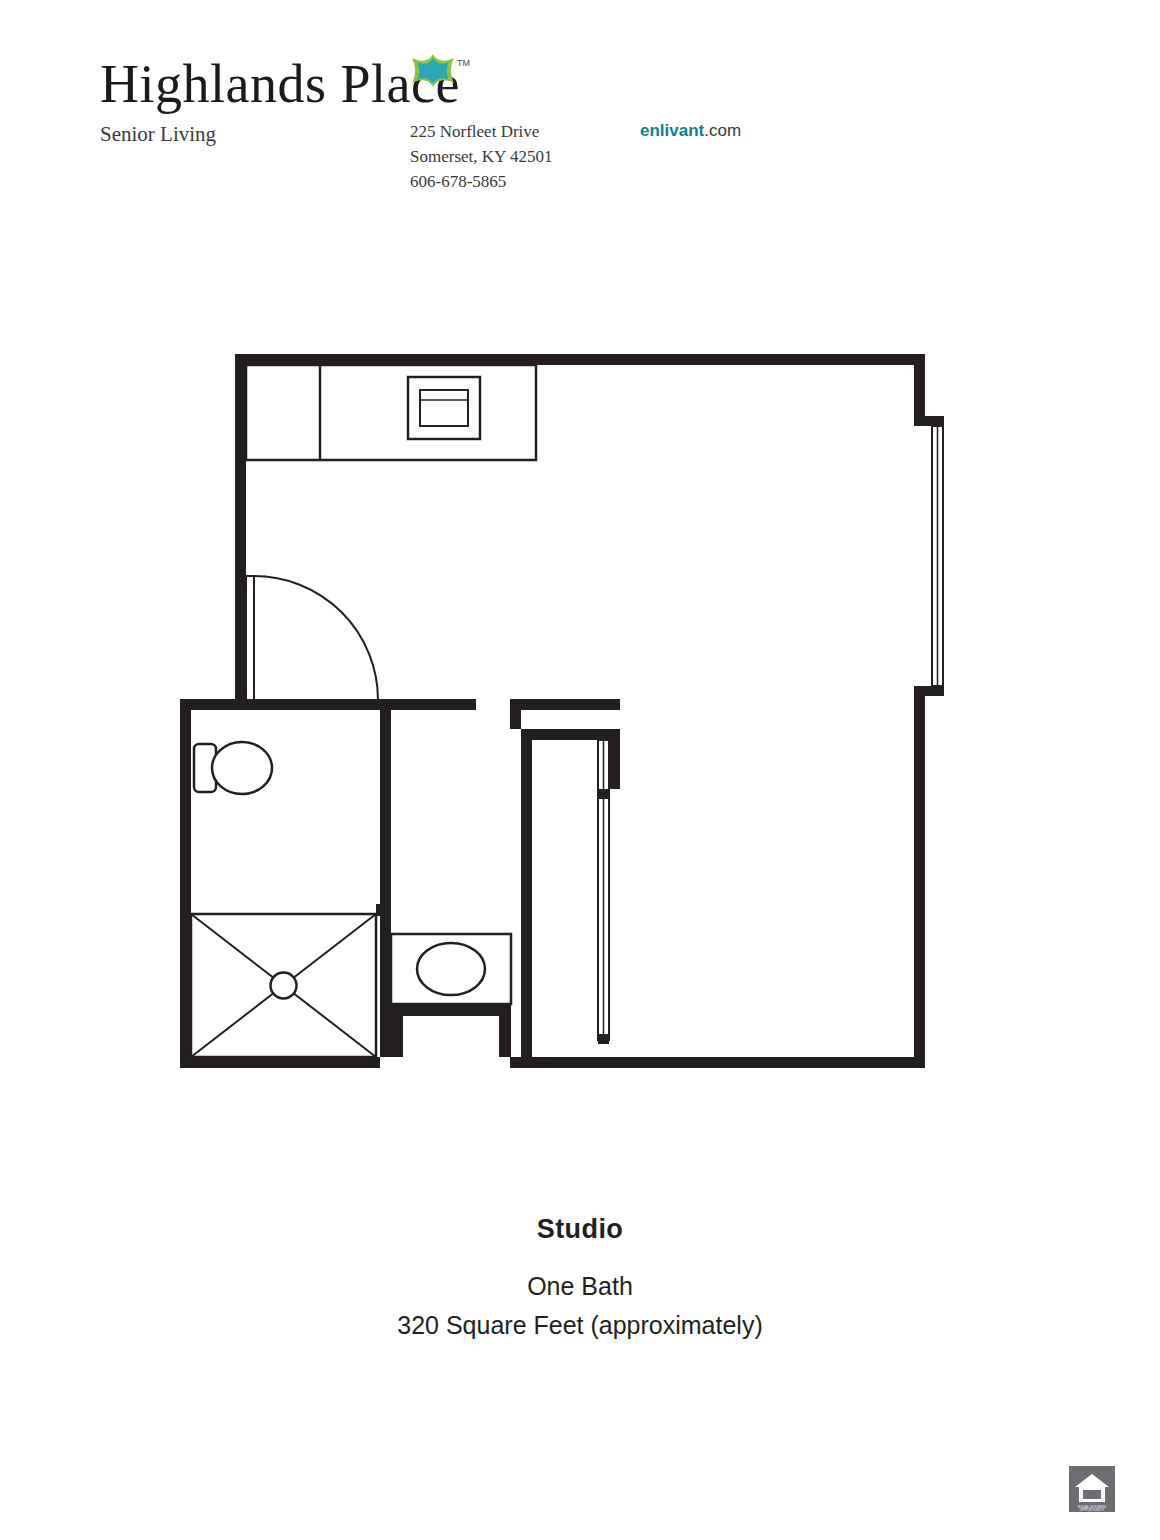TM
Highlands Place
Senior Living
225 Norfleet Drive
Somerset, KY 42501
606-678-5865
enlivant.com
Studio
One Bath
320 Square Feet (approximately)
EQUAL HOUSING OPPORTUNITY